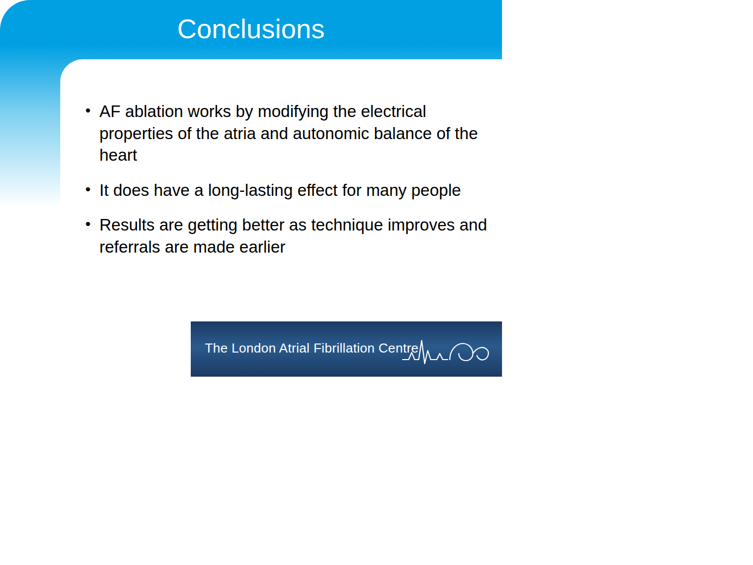Conclusions
AF ablation works by modifying the electrical properties of the atria and autonomic balance of the heart
It does have a long-lasting effect for many people
Results are getting better as technique improves and referrals are made earlier
The London Atrial Fibrillation Centre